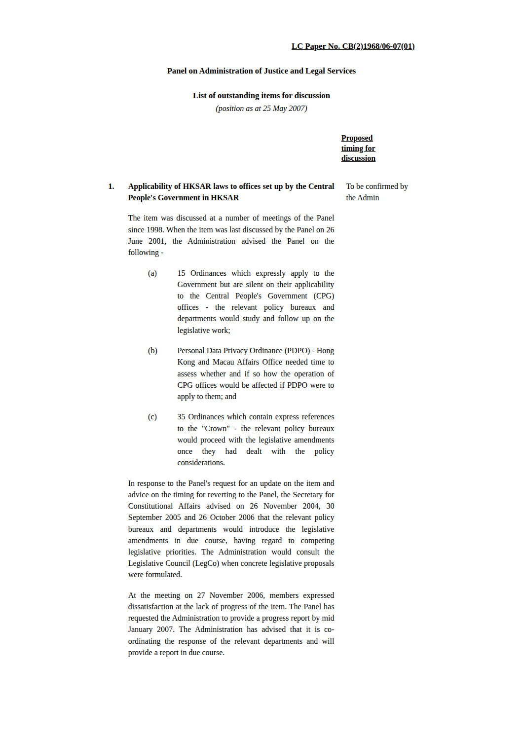LC Paper No. CB(2)1968/06-07(01)
Panel on Administration of Justice and Legal Services
List of outstanding items for discussion
(position as at 25 May 2007)
Proposed timing for discussion
1.
Applicability of HKSAR laws to offices set up by the Central People's Government in HKSAR
The item was discussed at a number of meetings of the Panel since 1998. When the item was last discussed by the Panel on 26 June 2001, the Administration advised the Panel on the following -
(a)
15 Ordinances which expressly apply to the Government but are silent on their applicability to the Central People's Government (CPG) offices - the relevant policy bureaux and departments would study and follow up on the legislative work;
(b)
Personal Data Privacy Ordinance (PDPO) - Hong Kong and Macau Affairs Office needed time to assess whether and if so how the operation of CPG offices would be affected if PDPO were to apply to them; and
(c)
35 Ordinances which contain express references to the "Crown" - the relevant policy bureaux would proceed with the legislative amendments once they had dealt with the policy considerations.
In response to the Panel's request for an update on the item and advice on the timing for reverting to the Panel, the Secretary for Constitutional Affairs advised on 26 November 2004, 30 September 2005 and 26 October 2006 that the relevant policy bureaux and departments would introduce the legislative amendments in due course, having regard to competing legislative priorities. The Administration would consult the Legislative Council (LegCo) when concrete legislative proposals were formulated.
At the meeting on 27 November 2006, members expressed dissatisfaction at the lack of progress of the item. The Panel has requested the Administration to provide a progress report by mid January 2007. The Administration has advised that it is co-ordinating the response of the relevant departments and will provide a report in due course.
To be confirmed by the Admin